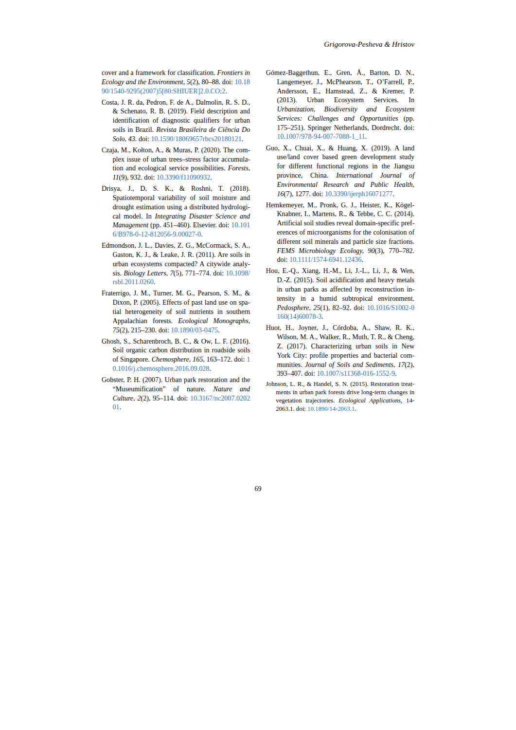Grigorova-Pesheva & Hristov
cover and a framework for classification. Frontiers in Ecology and the Environment, 5(2), 80–88. doi: 10.1890/1540-9295(2007)5[80:SHIUER]2.0.CO;2.
Costa, J. R. da, Pedron, F. de A., Dalmolin, R. S. D., & Schenato, R. B. (2019). Field description and identification of diagnostic qualifiers for urban soils in Brazil. Revista Brasileira de Ciência Do Solo, 43. doi: 10.1590/18069657rbcs20180121.
Czaja, M., Kołton, A., & Muras, P. (2020). The complex issue of urban trees–stress factor accumulation and ecological service possibilities. Forests, 11(9), 932. doi: 10.3390/f11090932.
Drisya, J., D, S. K., & Roshni, T. (2018). Spatiotemporal variability of soil moisture and drought estimation using a distributed hydrological model. In Integrating Disaster Science and Management (pp. 451–460). Elsevier. doi: 10.1016/B978-0-12-812056-9.00027-0.
Edmondson, J. L., Davies, Z. G., McCormack, S. A., Gaston, K. J., & Leake, J. R. (2011). Are soils in urban ecosystems compacted? A citywide analysis. Biology Letters, 7(5), 771–774. doi: 10.1098/rsbl.2011.0260.
Fraterrigo, J. M., Turner, M. G., Pearson, S. M., & Dixon, P. (2005). Effects of past land use on spatial heterogeneity of soil nutrients in southern Appalachian forests. Ecological Monographs, 75(2), 215–230. doi: 10.1890/03-0475.
Ghosh, S., Scharenbroch, B. C., & Ow, L. F. (2016). Soil organic carbon distribution in roadside soils of Singapore. Chemosphere, 165, 163–172. doi: 10.1016/j.chemosphere.2016.09.028.
Gobster, P. H. (2007). Urban park restoration and the “Museumification” of nature. Nature and Culture, 2(2), 95–114. doi: 10.3167/nc2007.020201.
Gómez-Baggethun, E., Gren, Å., Barton, D. N., Langemeyer, J., McPhearson, T., O’Farrell, P., Andersson, E., Hamstead, Z., & Kremer, P. (2013). Urban Ecosystem Services. In Urbanization, Biodiversity and Ecosystem Services: Challenges and Opportunities (pp. 175–251). Springer Netherlands, Dordrecht. doi: 10.1007/978-94-007-7088-1_11.
Guo, X., Chuai, X., & Huang, X. (2019). A land use/land cover based green development study for different functional regions in the Jiangsu province, China. International Journal of Environmental Research and Public Health, 16(7), 1277. doi: 10.3390/ijerph16071277.
Hemkemeyer, M., Pronk, G. J., Heister, K., Kögel-Knabner, I., Martens, R., & Tebbe, C. C. (2014). Artificial soil studies reveal domain-specific preferences of microorganisms for the colonisation of different soil minerals and particle size fractions. FEMS Microbiology Ecology, 90(3), 770–782. doi: 10.1111/1574-6941.12436.
Hou, E.-Q., Xiang, H.-M., Li, J.-L., Li, J., & Wen, D.-Z. (2015). Soil acidification and heavy metals in urban parks as affected by reconstruction intensity in a humid subtropical environment. Pedosphere, 25(1), 82–92. doi: 10.1016/S1002-0160(14)60078-3.
Huot, H., Joyner, J., Córdoba, A., Shaw, R. K., Wilson, M. A., Walker, R., Muth, T. R., & Cheng, Z. (2017). Characterizing urban soils in New York City: profile properties and bacterial communities. Journal of Soils and Sediments, 17(2), 393–407. doi: 10.1007/s11368-016-1552-9.
Johnson, L. R., & Handel, S. N. (2015). Restoration treatments in urban park forests drive long-term changes in vegetation trajectories. Ecological Applications, 14-2063.1. doi: 10.1890/14-2063.1.
69